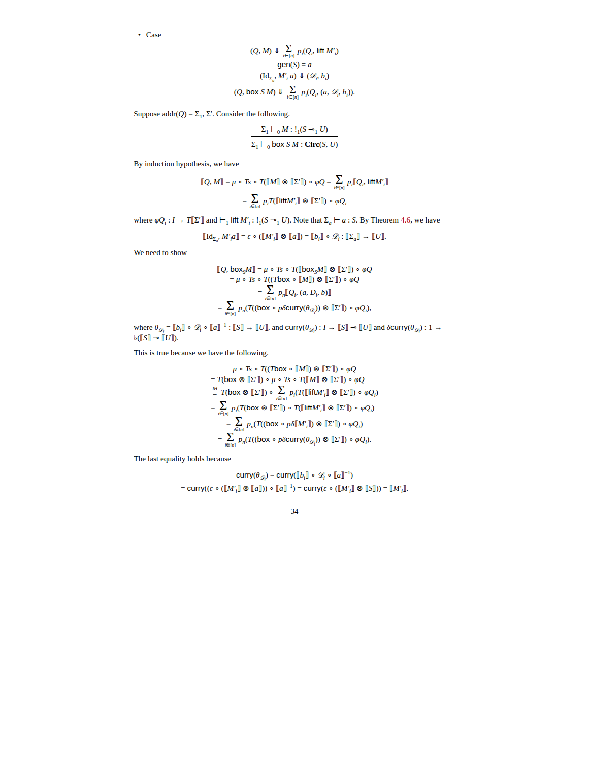Case
(Q, M) ⇓ Σi∈[n] pi(Qi, lift M′i) gen(S) = a (IdΣa, M′i a) ⇓ (𝒟i, bi) (Q, box S M) ⇓ Σi∈[n] pi(Qi, (a, 𝒟i, bi)).
Suppose addr(Q) = Σ1, Σ′. Consider the following.
Σ1 ⊢0 M : !1(S ⊸1 U) Σ1 ⊢0 box S M : Circ(S, U)
By induction hypothesis, we have
⟦Q, M⟧ = μ ∘ Ts ∘ T(⟦M⟧ ⊗ ⟦Σ′⟧) ∘ φQ = Σi∈[n] pi⟦Qi, lift M′i⟧ = Σi∈[n] pi T(⟦lift M′i⟧ ⊗ ⟦Σ′⟧) ∘ φQi
where φQi : I → T⟦Σ′⟧ and ⊢1 lift M′i : !1(S ⊸1 U). Note that Σa ⊢ a : S. By Theorem 4.6, we have
⟦IdΣa, M′ia⟧ = ε ∘ (⟦M′i⟧ ⊗ ⟦a⟧) = ⟦bi⟧ ∘ 𝒟i : ⟦Σa⟧ → ⟦U⟧.
We need to show
⟦Q, boxSM⟧ = μ ∘ Ts ∘ T(⟦boxSM⟧ ⊗ ⟦Σ′⟧) ∘ φQ = μ ∘ Ts ∘ T((Tbox ∘ ⟦M⟧) ⊗ ⟦Σ′⟧) ∘ φQ = Σi∈[n] pn⟦Qi, (a, Di, b)⟧ = Σi∈[n] pn(T((box ∘ pδ curry(θ𝒟i)) ⊗ ⟦Σ′⟧) ∘ φQi),
where θ𝒟i = ⟦bi⟧ ∘ 𝒟i ∘ ⟦a⟧−1 : ⟦S⟧ → ⟦U⟧, and curry(θ𝒟i) : I → ⟦S⟧ ⊸ ⟦U⟧ and δcurry(θ𝒟i) : 1 → ♭(⟦S⟧ ⊸ ⟦U⟧).
This is true because we have the following.
μ ∘ Ts ∘ T((Tbox ∘ ⟦M⟧) ⊗ ⟦Σ′⟧) ∘ φQ = T(box ⊗ ⟦Σ′⟧) ∘ μ ∘ Ts ∘ T(⟦M⟧ ⊗ ⟦Σ′⟧) ∘ φQ IH= T(box ⊗ ⟦Σ′⟧) ∘ Σi∈[n] pi(T(⟦lift M′i⟧ ⊗ ⟦Σ′⟧) ∘ φQi) = Σi∈[n] pi(T(box ⊗ ⟦Σ′⟧) ∘ T(⟦lift M′i⟧ ⊗ ⟦Σ′⟧) ∘ φQi) = Σi∈[n] pn(T((box ∘ pδ⟦M′i⟧) ⊗ ⟦Σ′⟧) ∘ φQi) = Σi∈[n] pn(T((box ∘ pδ curry(θ𝒟i)) ⊗ ⟦Σ′⟧) ∘ φQi).
The last equality holds because
curry(θ𝒟i) = curry(⟦bi⟧ ∘ 𝒟i ∘ ⟦a⟧−1) = curry((ε ∘ (⟦M′i⟧ ⊗ ⟦a⟧)) ∘ ⟦a⟧−1) = curry(ε ∘ (⟦M′i⟧ ⊗ ⟦S⟧)) = ⟦M′i⟧.
34